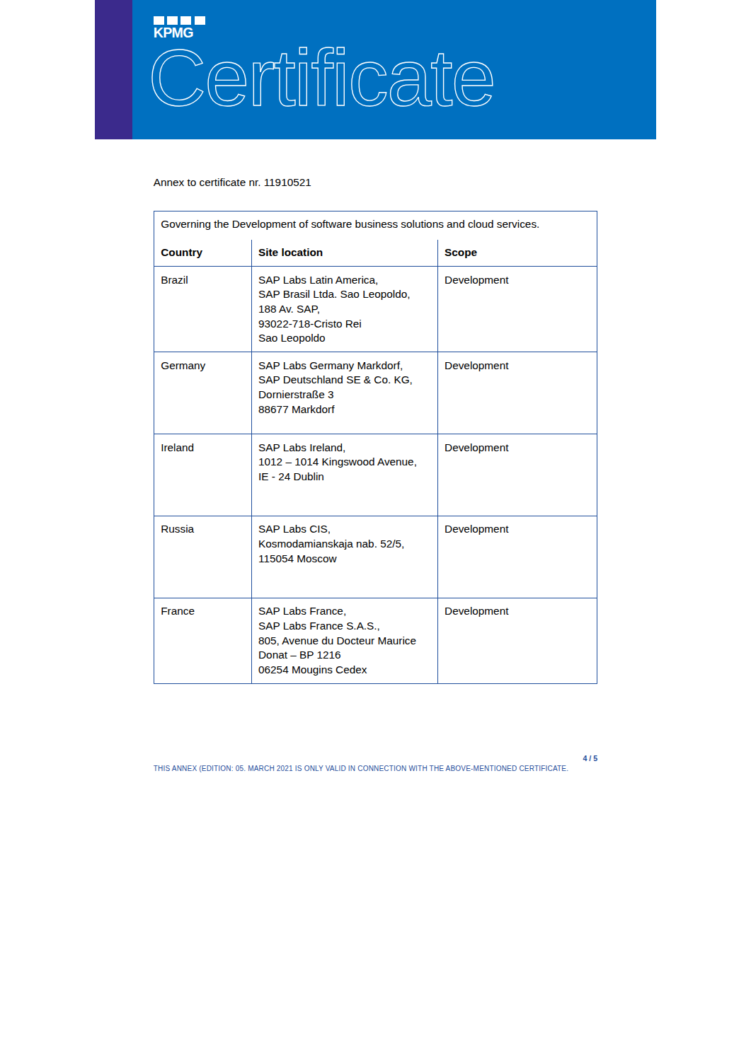KPMG
Certificate
Annex to certificate nr. 11910521
| Governing the Development of software business solutions and cloud services. |
| Country | Site location | Scope |
| Brazil | SAP Labs Latin America, SAP Brasil Ltda. Sao Leopoldo, 188 Av. SAP, 93022-718-Cristo Rei Sao Leopoldo | Development |
| Germany | SAP Labs Germany Markdorf, SAP Deutschland SE & Co. KG, Dornierstraße 3 88677 Markdorf | Development |
| Ireland | SAP Labs Ireland, 1012 – 1014 Kingswood Avenue, IE - 24 Dublin | Development |
| Russia | SAP Labs CIS, Kosmodamianskaja nab. 52/5, 115054 Moscow | Development |
| France | SAP Labs France, SAP Labs France S.A.S., 805, Avenue du Docteur Maurice Donat – BP 1216 06254 Mougins Cedex | Development |
4 / 5
THIS ANNEX (EDITION: 05. MARCH 2021 IS ONLY VALID IN CONNECTION WITH THE ABOVE-MENTIONED CERTIFICATE.